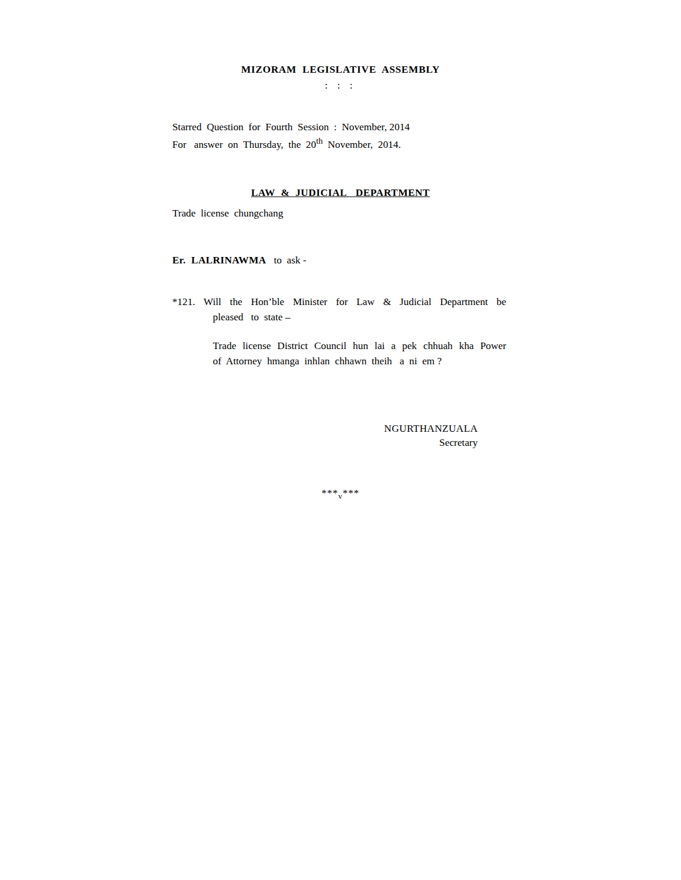MIZORAM LEGISLATIVE ASSEMBLY
: : :
Starred Question for Fourth Session : November, 2014
For answer on Thursday, the 20th November, 2014.
LAW & JUDICIAL DEPARTMENT
Trade license chungchang
Er. LALRINAWMA to ask -
*121. Will the Hon’ble Minister for Law & Judicial Department be pleased to state –
Trade license District Council hun lai a pek chhuah kha Power of Attorney hmanga inhlan chhawn theih a ni em ?
NGURTHANZUALA
Secretary
***v***